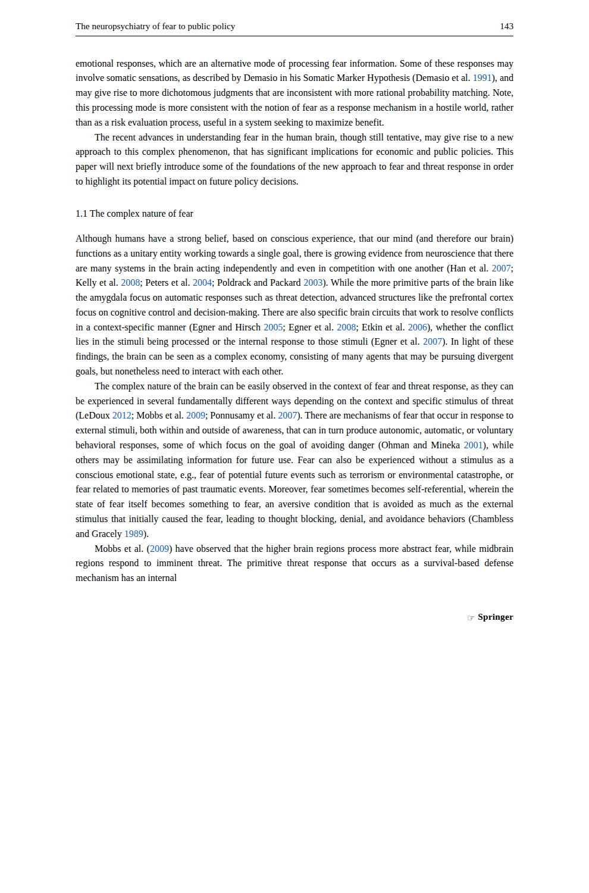The neuropsychiatry of fear to public policy 143
emotional responses, which are an alternative mode of processing fear information. Some of these responses may involve somatic sensations, as described by Demasio in his Somatic Marker Hypothesis (Demasio et al. 1991), and may give rise to more dichotomous judgments that are inconsistent with more rational probability matching. Note, this processing mode is more consistent with the notion of fear as a response mechanism in a hostile world, rather than as a risk evaluation process, useful in a system seeking to maximize benefit.
The recent advances in understanding fear in the human brain, though still tentative, may give rise to a new approach to this complex phenomenon, that has significant implications for economic and public policies. This paper will next briefly introduce some of the foundations of the new approach to fear and threat response in order to highlight its potential impact on future policy decisions.
1.1 The complex nature of fear
Although humans have a strong belief, based on conscious experience, that our mind (and therefore our brain) functions as a unitary entity working towards a single goal, there is growing evidence from neuroscience that there are many systems in the brain acting independently and even in competition with one another (Han et al. 2007; Kelly et al. 2008; Peters et al. 2004; Poldrack and Packard 2003). While the more primitive parts of the brain like the amygdala focus on automatic responses such as threat detection, advanced structures like the prefrontal cortex focus on cognitive control and decision-making. There are also specific brain circuits that work to resolve conflicts in a context-specific manner (Egner and Hirsch 2005; Egner et al. 2008; Etkin et al. 2006), whether the conflict lies in the stimuli being processed or the internal response to those stimuli (Egner et al. 2007). In light of these findings, the brain can be seen as a complex economy, consisting of many agents that may be pursuing divergent goals, but nonetheless need to interact with each other.
The complex nature of the brain can be easily observed in the context of fear and threat response, as they can be experienced in several fundamentally different ways depending on the context and specific stimulus of threat (LeDoux 2012; Mobbs et al. 2009; Ponnusamy et al. 2007). There are mechanisms of fear that occur in response to external stimuli, both within and outside of awareness, that can in turn produce autonomic, automatic, or voluntary behavioral responses, some of which focus on the goal of avoiding danger (Ohman and Mineka 2001), while others may be assimilating information for future use. Fear can also be experienced without a stimulus as a conscious emotional state, e.g., fear of potential future events such as terrorism or environmental catastrophe, or fear related to memories of past traumatic events. Moreover, fear sometimes becomes self-referential, wherein the state of fear itself becomes something to fear, an aversive condition that is avoided as much as the external stimulus that initially caused the fear, leading to thought blocking, denial, and avoidance behaviors (Chambless and Gracely 1989).
Mobbs et al. (2009) have observed that the higher brain regions process more abstract fear, while midbrain regions respond to imminent threat. The primitive threat response that occurs as a survival-based defense mechanism has an internal
☞Springer